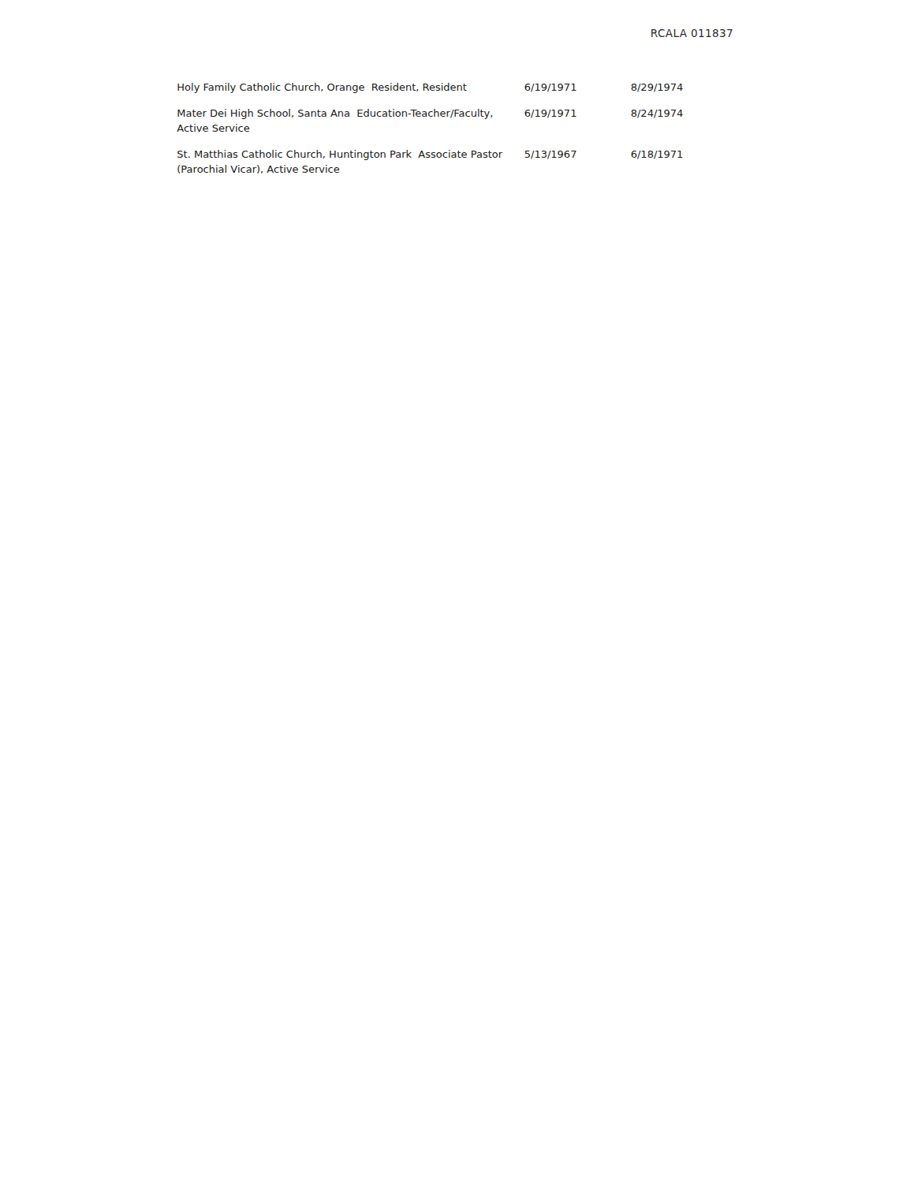RCALA 011837
| Holy Family Catholic Church, Orange Resident, Resident | 6/19/1971 | 8/29/1974 |
| Mater Dei High School, Santa Ana Education-Teacher/Faculty, Active Service | 6/19/1971 | 8/24/1974 |
| St. Matthias Catholic Church, Huntington Park Associate Pastor (Parochial Vicar), Active Service | 5/13/1967 | 6/18/1971 |